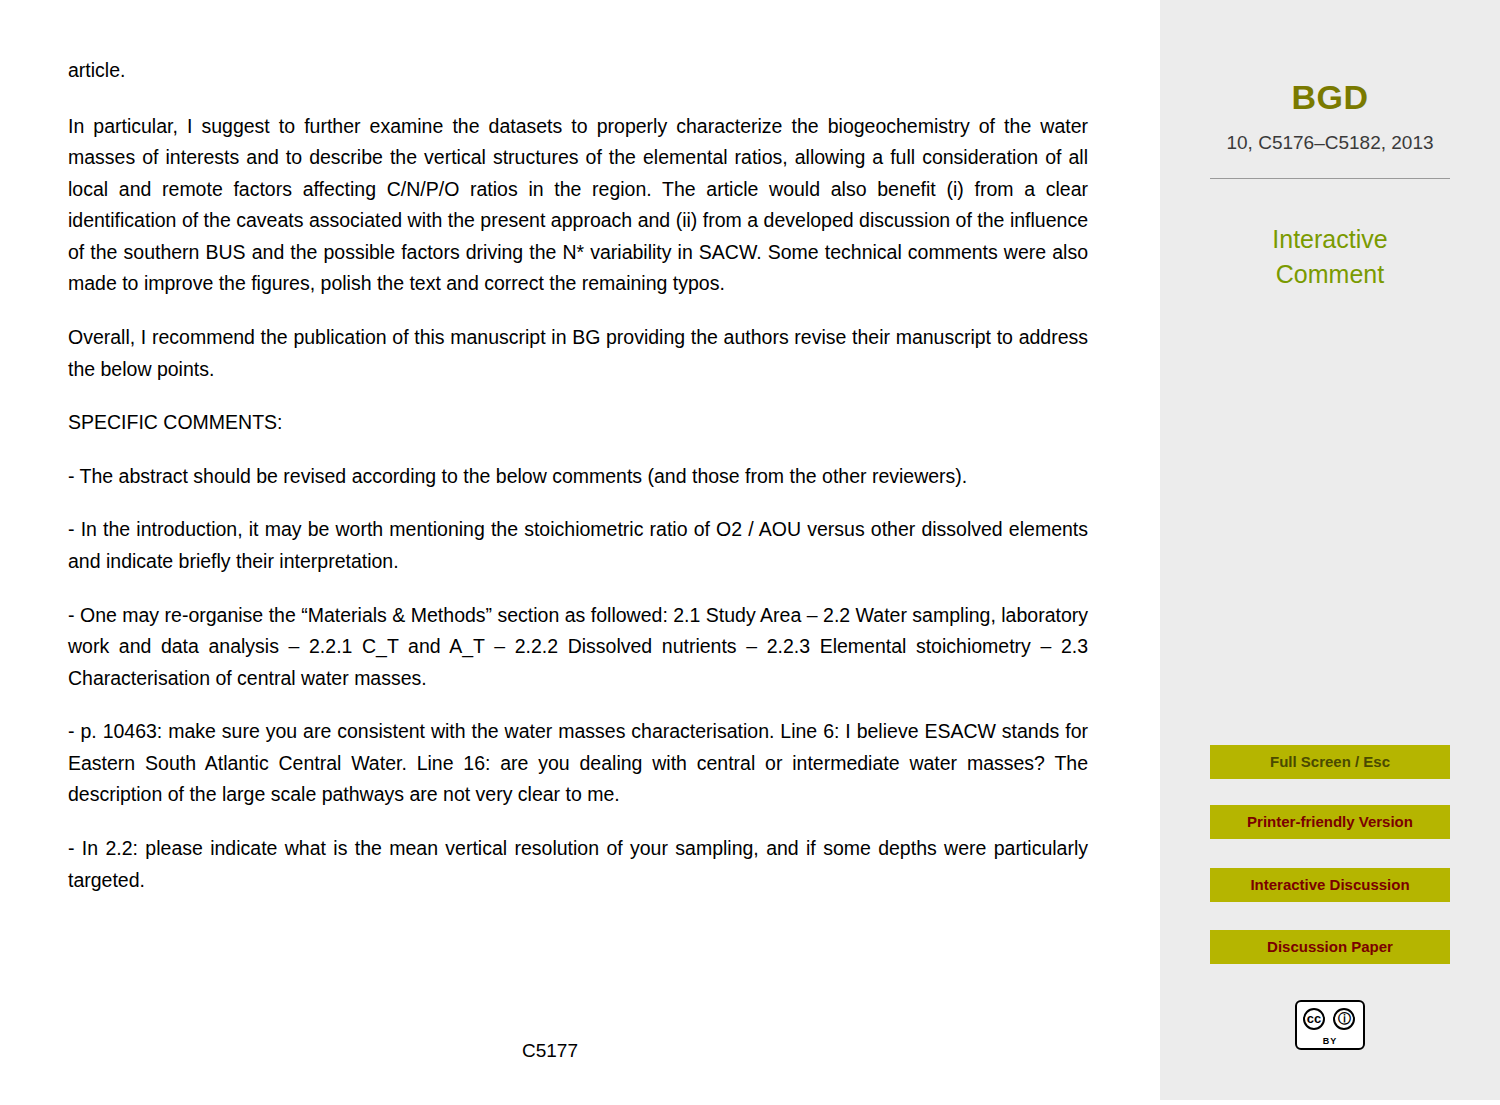article.
In particular, I suggest to further examine the datasets to properly characterize the biogeochemistry of the water masses of interests and to describe the vertical structures of the elemental ratios, allowing a full consideration of all local and remote factors affecting C/N/P/O ratios in the region. The article would also benefit (i) from a clear identification of the caveats associated with the present approach and (ii) from a developed discussion of the influence of the southern BUS and the possible factors driving the N* variability in SACW. Some technical comments were also made to improve the figures, polish the text and correct the remaining typos.
Overall, I recommend the publication of this manuscript in BG providing the authors revise their manuscript to address the below points.
SPECIFIC COMMENTS:
- The abstract should be revised according to the below comments (and those from the other reviewers).
- In the introduction, it may be worth mentioning the stoichiometric ratio of O2 / AOU versus other dissolved elements and indicate briefly their interpretation.
- One may re-organise the “Materials & Methods” section as followed: 2.1 Study Area – 2.2 Water sampling, laboratory work and data analysis – 2.2.1 C_T and A_T – 2.2.2 Dissolved nutrients – 2.2.3 Elemental stoichiometry – 2.3 Characterisation of central water masses.
- p. 10463: make sure you are consistent with the water masses characterisation. Line 6: I believe ESACW stands for Eastern South Atlantic Central Water. Line 16: are you dealing with central or intermediate water masses? The description of the large scale pathways are not very clear to me.
- In 2.2: please indicate what is the mean vertical resolution of your sampling, and if some depths were particularly targeted.
C5177
BGD
10, C5176–C5182, 2013
Interactive Comment
Full Screen / Esc
Printer-friendly Version
Interactive Discussion
Discussion Paper
cc
ⓘ
BY